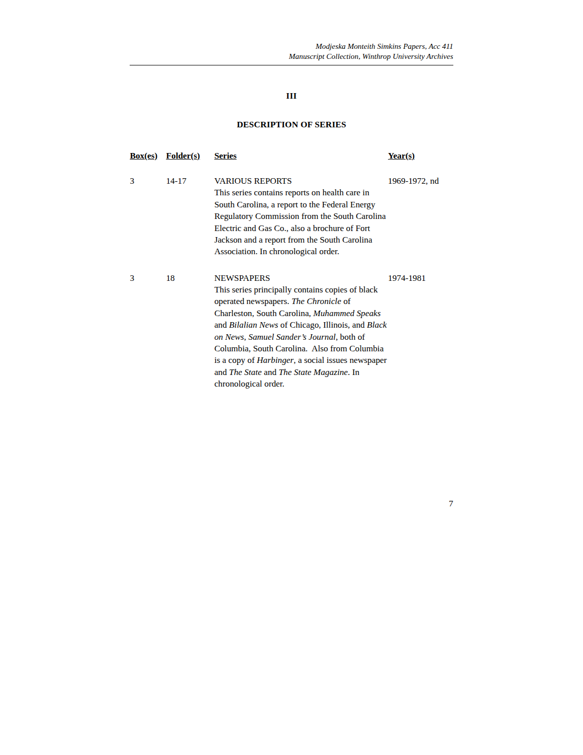Modjeska Monteith Simkins Papers, Acc 411
Manuscript Collection, Winthrop University Archives
III
DESCRIPTION OF SERIES
| Box(es) | Folder(s) | Series | Year(s) |
| --- | --- | --- | --- |
| 3 | 14-17 | VARIOUS REPORTS This series contains reports on health care in South Carolina, a report to the Federal Energy Regulatory Commission from the South Carolina Electric and Gas Co., also a brochure of Fort Jackson and a report from the South Carolina Association. In chronological order. | 1969-1972, nd |
| 3 | 18 | NEWSPAPERS This series principally contains copies of black operated newspapers. The Chronicle of Charleston, South Carolina, Muhammed Speaks and Bilalian News of Chicago, Illinois, and Black on News , Samuel Sander’s Journal , both of Columbia, South Carolina. Also from Columbia is a copy of Harbinger , a social issues newspaper and The State and The State Magazine . In chronological order. | 1974-1981 |
7